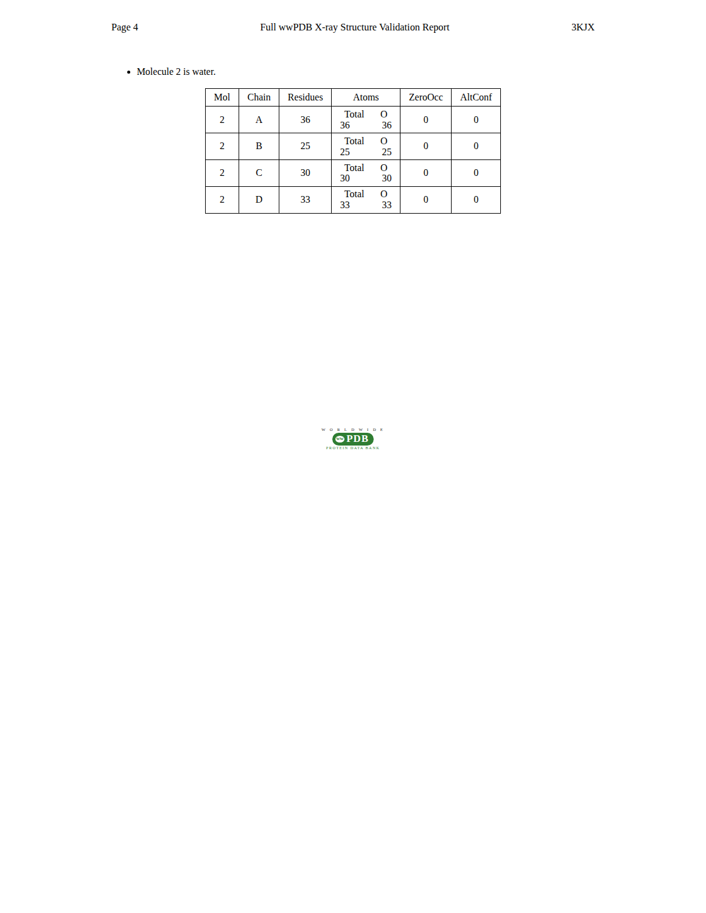Page 4
Full wwPDB X-ray Structure Validation Report
3KJX
Molecule 2 is water.
| Mol | Chain | Residues | Atoms | ZeroOcc | AltConf |
| --- | --- | --- | --- | --- | --- |
| 2 | A | 36 | Total O 36 36 | 0 | 0 |
| 2 | B | 25 | Total O 25 25 | 0 | 0 |
| 2 | C | 30 | Total O 30 30 | 0 | 0 |
| 2 | D | 33 | Total O 33 33 | 0 | 0 |
W O R L D W I D E
ww PDB
PROTEIN DATA BANK